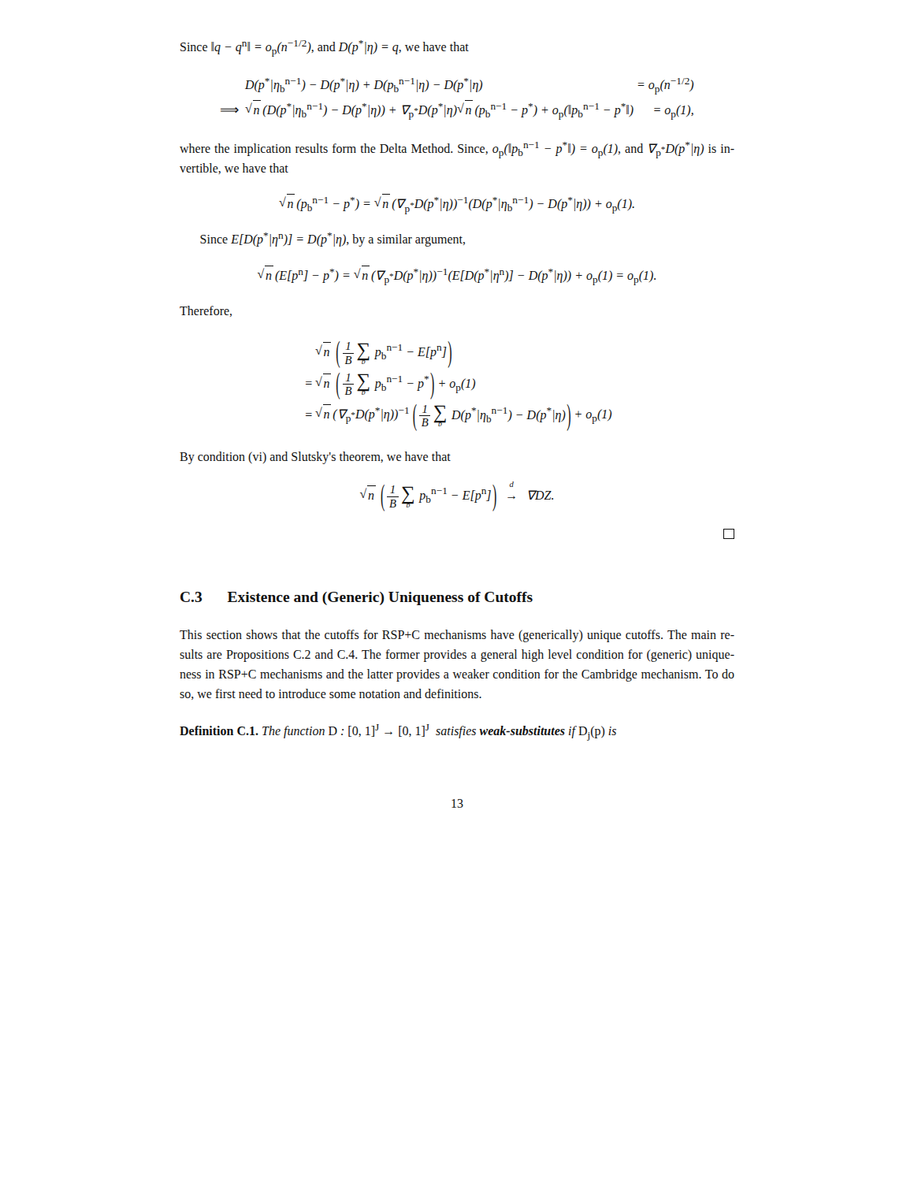Since ‖q − qn‖ = op(n−1/2), and D(p*|η) = q, we have that
| | | D(p * /η b n−1 ) − D(p * /η) + D(p b n−1 /η) − D(p * /η) | = o p (n −1/2 ) |
| ⟹ | | n (D(p * /η b n−1 ) − D(p * /η)) + ∇ p * D(p * /η) n (p b n−1 − p * ) + o p (‖p b n−1 − p * ‖) | = o p (1), |
where the implication results form the Delta Method. Since, op(‖pbn−1 − p*‖) = op(1), and ∇p*D(p*|η) is invertible, we have that
n(pbn−1 − p*) = n(∇p*D(p*|η))−1(D(p*|ηbn−1) − D(p*|η)) + op(1).
Since E[D(p*|ηn)] = D(p*|η), by a similar argument,
n(E[pn] − p*) = n(∇p*D(p*|η))−1(E[D(p*|ηn)] − D(p*|η)) + op(1) = op(1).
Therefore,
| | | n 1 B ∑ b p b n−1 − E[p n ] |
| | = | n 1 B ∑ b p b n−1 − p * + o p (1) |
| | = | n (∇ p * D(p * /η)) −1 1 B ∑ b D(p * /η b n−1 ) − D(p * /η) + o p (1) |
By condition (vi) and Slutsky's theorem, we have that
n 1 B∑b pbn−1 − E[pn] d→ ∇DZ.
C.3 Existence and (Generic) Uniqueness of Cutoffs
This section shows that the cutoffs for RSP+C mechanisms have (generically) unique cutoffs. The main results are Propositions C.2 and C.4. The former provides a general high level condition for (generic) uniqueness in RSP+C mechanisms and the latter provides a weaker condition for the Cambridge mechanism. To do so, we first need to introduce some notation and definitions.
Definition C.1. The function D : [0, 1]J → [0, 1]J satisfies weak-substitutes if Dj(p) is
13